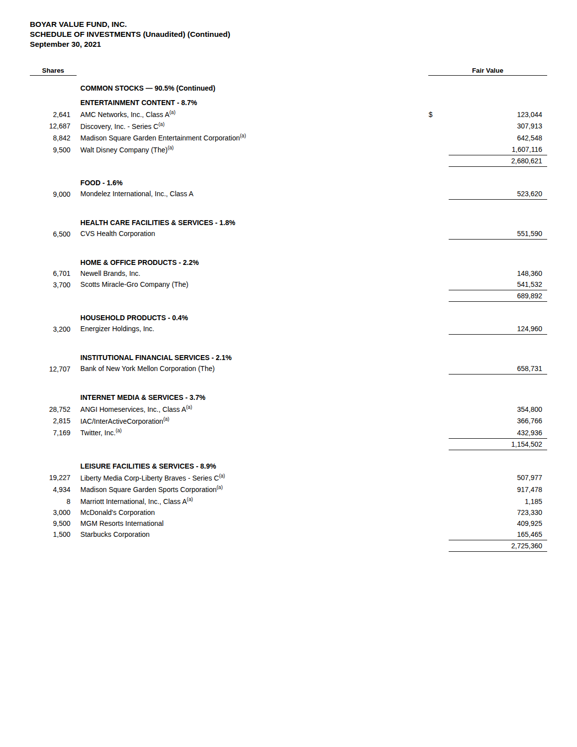BOYAR VALUE FUND, INC.
SCHEDULE OF INVESTMENTS (Unaudited) (Continued)
September 30, 2021
| Shares | | Fair Value |
| --- | --- | --- |
| | COMMON STOCKS — 90.5% (Continued) | | |
| | ENTERTAINMENT CONTENT - 8.7% | | |
| 2,641 | AMC Networks, Inc., Class A (a) | $ | 123,044 |
| 12,687 | Discovery, Inc. - Series C (a) | | 307,913 |
| 8,842 | Madison Square Garden Entertainment Corporation (a) | | 642,548 |
| 9,500 | Walt Disney Company (The) (a) | | 1,607,116 |
| | | | 2,680,621 |
| | FOOD - 1.6% | | |
| 9,000 | Mondelez International, Inc., Class A | | 523,620 |
| | HEALTH CARE FACILITIES & SERVICES - 1.8% | | |
| 6,500 | CVS Health Corporation | | 551,590 |
| | HOME & OFFICE PRODUCTS - 2.2% | | |
| 6,701 | Newell Brands, Inc. | | 148,360 |
| 3,700 | Scotts Miracle-Gro Company (The) | | 541,532 |
| | | | 689,892 |
| | HOUSEHOLD PRODUCTS - 0.4% | | |
| 3,200 | Energizer Holdings, Inc. | | 124,960 |
| | INSTITUTIONAL FINANCIAL SERVICES - 2.1% | | |
| 12,707 | Bank of New York Mellon Corporation (The) | | 658,731 |
| | INTERNET MEDIA & SERVICES - 3.7% | | |
| 28,752 | ANGI Homeservices, Inc., Class A (a) | | 354,800 |
| 2,815 | IAC/InterActiveCorporation (a) | | 366,766 |
| 7,169 | Twitter, Inc. (a) | | 432,936 |
| | | | 1,154,502 |
| | LEISURE FACILITIES & SERVICES - 8.9% | | |
| 19,227 | Liberty Media Corp-Liberty Braves - Series C (a) | | 507,977 |
| 4,934 | Madison Square Garden Sports Corporation (a) | | 917,478 |
| 8 | Marriott International, Inc., Class A (a) | | 1,185 |
| 3,000 | McDonald's Corporation | | 723,330 |
| 9,500 | MGM Resorts International | | 409,925 |
| 1,500 | Starbucks Corporation | | 165,465 |
| | | | 2,725,360 |